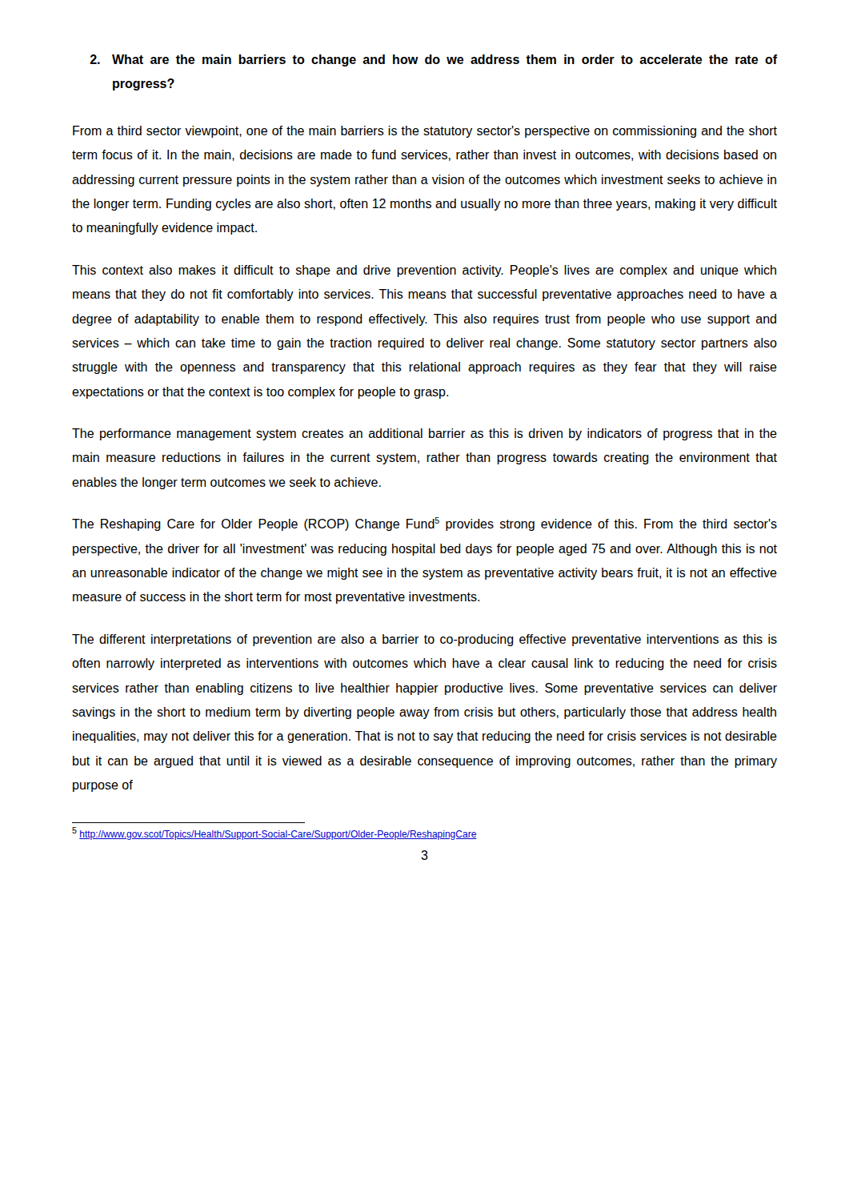What are the main barriers to change and how do we address them in order to accelerate the rate of progress?
From a third sector viewpoint, one of the main barriers is the statutory sector's perspective on commissioning and the short term focus of it. In the main, decisions are made to fund services, rather than invest in outcomes, with decisions based on addressing current pressure points in the system rather than a vision of the outcomes which investment seeks to achieve in the longer term. Funding cycles are also short, often 12 months and usually no more than three years, making it very difficult to meaningfully evidence impact.
This context also makes it difficult to shape and drive prevention activity. People's lives are complex and unique which means that they do not fit comfortably into services. This means that successful preventative approaches need to have a degree of adaptability to enable them to respond effectively. This also requires trust from people who use support and services – which can take time to gain the traction required to deliver real change. Some statutory sector partners also struggle with the openness and transparency that this relational approach requires as they fear that they will raise expectations or that the context is too complex for people to grasp.
The performance management system creates an additional barrier as this is driven by indicators of progress that in the main measure reductions in failures in the current system, rather than progress towards creating the environment that enables the longer term outcomes we seek to achieve.
The Reshaping Care for Older People (RCOP) Change Fund5 provides strong evidence of this. From the third sector's perspective, the driver for all 'investment' was reducing hospital bed days for people aged 75 and over. Although this is not an unreasonable indicator of the change we might see in the system as preventative activity bears fruit, it is not an effective measure of success in the short term for most preventative investments.
The different interpretations of prevention are also a barrier to co-producing effective preventative interventions as this is often narrowly interpreted as interventions with outcomes which have a clear causal link to reducing the need for crisis services rather than enabling citizens to live healthier happier productive lives. Some preventative services can deliver savings in the short to medium term by diverting people away from crisis but others, particularly those that address health inequalities, may not deliver this for a generation. That is not to say that reducing the need for crisis services is not desirable but it can be argued that until it is viewed as a desirable consequence of improving outcomes, rather than the primary purpose of
5 http://www.gov.scot/Topics/Health/Support-Social-Care/Support/Older-People/ReshapingCare
3